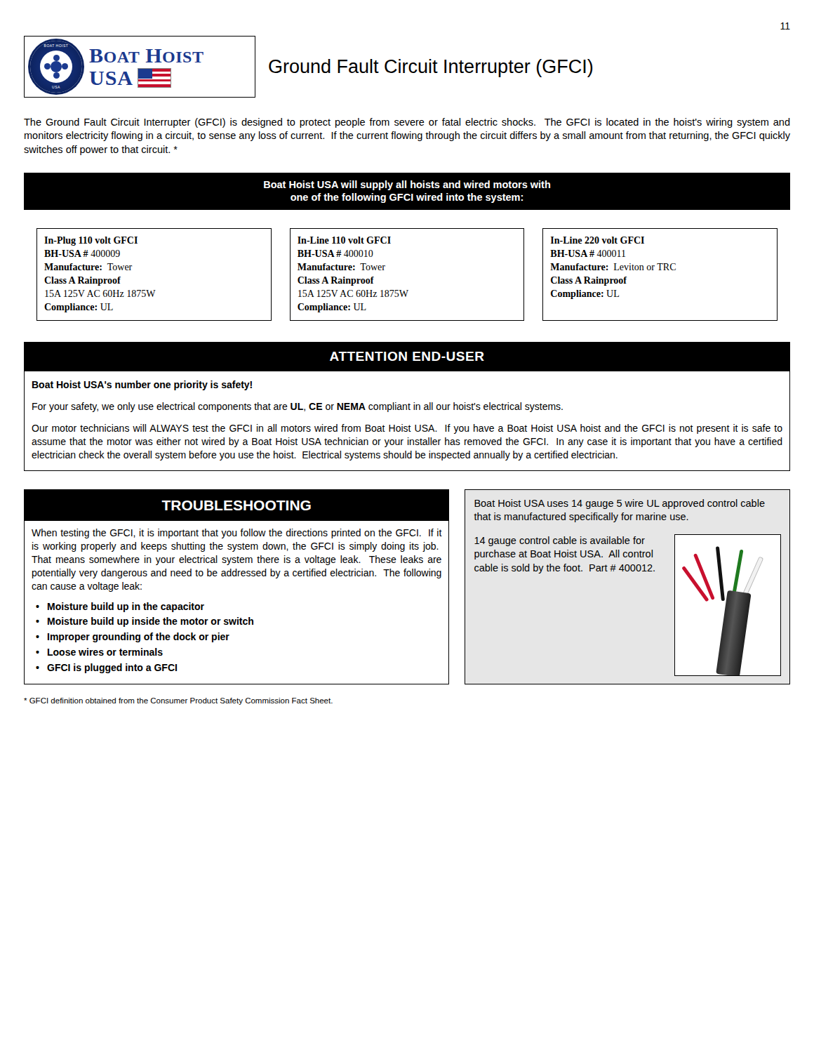11
BOAT HOIST USA
BOAT HOIST
USA
Ground Fault Circuit Interrupter (GFCI)
The Ground Fault Circuit Interrupter (GFCI) is designed to protect people from severe or fatal electric shocks. The GFCI is located in the hoist's wiring system and monitors electricity flowing in a circuit, to sense any loss of current. If the current flowing through the circuit differs by a small amount from that returning, the GFCI quickly switches off power to that circuit. *
Boat Hoist USA will supply all hoists and wired motors with
one of the following GFCI wired into the system:
In-Plug 110 volt GFCI
BH-USA # 400009
Manufacture: Tower
Class A Rainproof
15A 125V AC 60Hz 1875W
Compliance: UL
In-Line 110 volt GFCI
BH-USA # 400010
Manufacture: Tower
Class A Rainproof
15A 125V AC 60Hz 1875W
Compliance: UL
In-Line 220 volt GFCI
BH-USA # 400011
Manufacture: Leviton or TRC
Class A Rainproof
Compliance: UL
ATTENTION END-USER
Boat Hoist USA's number one priority is safety!
For your safety, we only use electrical components that are UL, CE or NEMA compliant in all our hoist's electrical systems.
Our motor technicians will ALWAYS test the GFCI in all motors wired from Boat Hoist USA. If you have a Boat Hoist USA hoist and the GFCI is not present it is safe to assume that the motor was either not wired by a Boat Hoist USA technician or your installer has removed the GFCI. In any case it is important that you have a certified electrician check the overall system before you use the hoist. Electrical systems should be inspected annually by a certified electrician.
TROUBLESHOOTING
When testing the GFCI, it is important that you follow the directions printed on the GFCI. If it is working properly and keeps shutting the system down, the GFCI is simply doing its job. That means somewhere in your electrical system there is a voltage leak. These leaks are potentially very dangerous and need to be addressed by a certified electrician. The following can cause a voltage leak:
Moisture build up in the capacitor
Moisture build up inside the motor or switch
Improper grounding of the dock or pier
Loose wires or terminals
GFCI is plugged into a GFCI
Boat Hoist USA uses 14 gauge 5 wire UL approved control cable that is manufactured specifically for marine use.
14 gauge control cable is available for purchase at Boat Hoist USA. All control cable is sold by the foot. Part # 400012.
* GFCI definition obtained from the Consumer Product Safety Commission Fact Sheet.